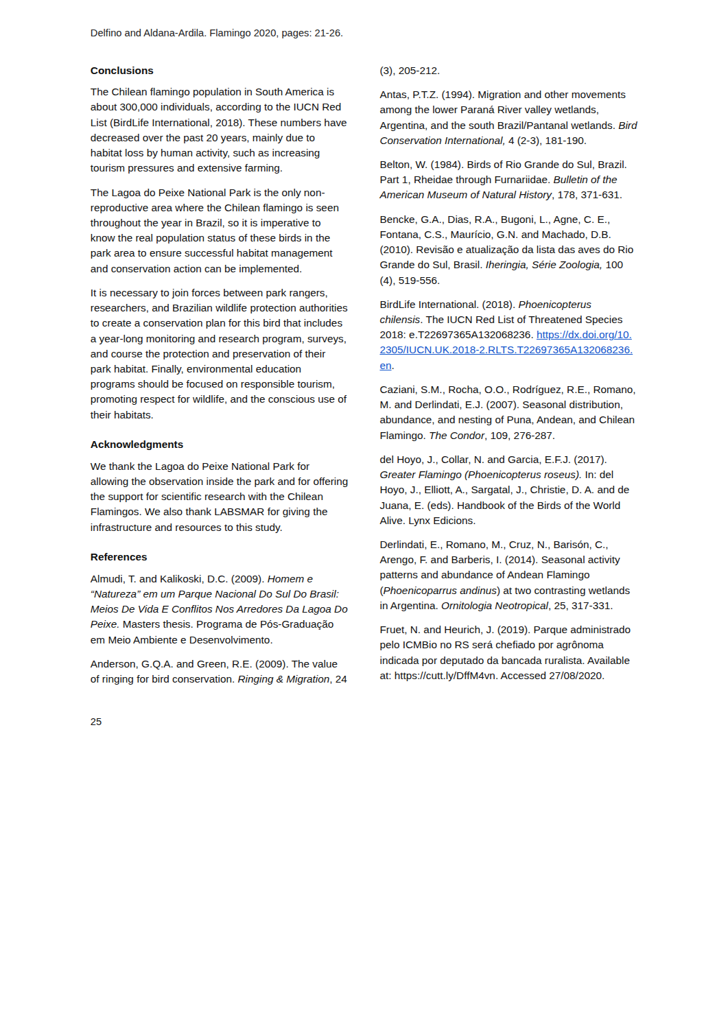Delfino and Aldana-Ardila. Flamingo 2020, pages: 21-26.
Conclusions
The Chilean flamingo population in South America is about 300,000 individuals, according to the IUCN Red List (BirdLife International, 2018). These numbers have decreased over the past 20 years, mainly due to habitat loss by human activity, such as increasing tourism pressures and extensive farming.
The Lagoa do Peixe National Park is the only non-reproductive area where the Chilean flamingo is seen throughout the year in Brazil, so it is imperative to know the real population status of these birds in the park area to ensure successful habitat management and conservation action can be implemented.
It is necessary to join forces between park rangers, researchers, and Brazilian wildlife protection authorities to create a conservation plan for this bird that includes a year-long monitoring and research program, surveys, and course the protection and preservation of their park habitat. Finally, environmental education programs should be focused on responsible tourism, promoting respect for wildlife, and the conscious use of their habitats.
Acknowledgments
We thank the Lagoa do Peixe National Park for allowing the observation inside the park and for offering the support for scientific research with the Chilean Flamingos. We also thank LABSMAR for giving the infrastructure and resources to this study.
References
Almudi, T. and Kalikoski, D.C. (2009). Homem e “Natureza” em um Parque Nacional Do Sul Do Brasil: Meios De Vida E Conflitos Nos Arredores Da Lagoa Do Peixe. Masters thesis. Programa de Pós-Graduação em Meio Ambiente e Desenvolvimento.
Anderson, G.Q.A. and Green, R.E. (2009). The value of ringing for bird conservation. Ringing & Migration, 24 (3), 205-212.
Antas, P.T.Z. (1994). Migration and other movements among the lower Paraná River valley wetlands, Argentina, and the south Brazil/Pantanal wetlands. Bird Conservation International, 4 (2-3), 181-190.
Belton, W. (1984). Birds of Rio Grande do Sul, Brazil. Part 1, Rheidae through Furnariidae. Bulletin of the American Museum of Natural History, 178, 371-631.
Bencke, G.A., Dias, R.A., Bugoni, L., Agne, C. E., Fontana, C.S., Maurício, G.N. and Machado, D.B. (2010). Revisão e atualização da lista das aves do Rio Grande do Sul, Brasil. Iheringia, Série Zoologia, 100 (4), 519-556.
BirdLife International. (2018). Phoenicopterus chilensis. The IUCN Red List of Threatened Species 2018: e.T22697365A132068236. https://dx.doi.org/10.2305/IUCN.UK.2018-2.RLTS.T22697365A132068236.en.
Caziani, S.M., Rocha, O.O., Rodríguez, R.E., Romano, M. and Derlindati, E.J. (2007). Seasonal distribution, abundance, and nesting of Puna, Andean, and Chilean Flamingo. The Condor, 109, 276-287.
del Hoyo, J., Collar, N. and Garcia, E.F.J. (2017). Greater Flamingo (Phoenicopterus roseus). In: del Hoyo, J., Elliott, A., Sargatal, J., Christie, D. A. and de Juana, E. (eds). Handbook of the Birds of the World Alive. Lynx Edicions.
Derlindati, E., Romano, M., Cruz, N., Barisón, C., Arengo, F. and Barberis, I. (2014). Seasonal activity patterns and abundance of Andean Flamingo (Phoenicoparrus andinus) at two contrasting wetlands in Argentina. Ornitologia Neotropical, 25, 317-331.
Fruet, N. and Heurich, J. (2019). Parque administrado pelo ICMBio no RS será chefiado por agrônoma indicada por deputado da bancada ruralista. Available at: https://cutt.ly/DffM4vn. Accessed 27/08/2020.
25